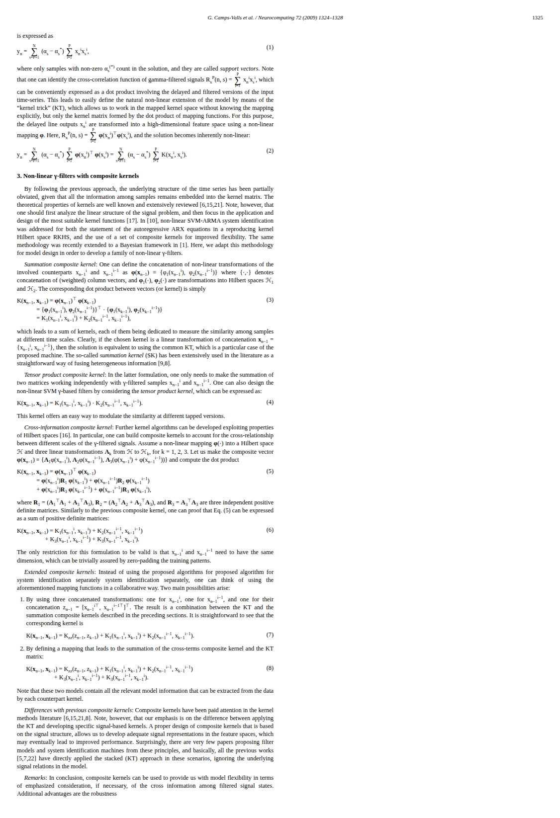G. Camps-Valls et al. / Neurocomputing 72 (2009) 1324–1328
1325
is expressed as
yn = N∑s=P+1 (αs − αs*) P∑i=1 xnixsi,
(1)
where only samples with non-zero αs(*) count in the solution, and they are called support vectors. Note that one can identify the cross-correlation function of gamma-filtered signals RxP(n, s) = P∑i=1 xnixsi, which can be conveniently expressed as a dot product involving the delayed and filtered versions of the input time-series. This leads to easily define the natural non-linear extension of the model by means of the “kernel trick” (KT), which allows us to work in the mapped kernel space without knowing the mapping explicitly, but only the kernel matrix formed by the dot product of mapping functions. For this purpose, the delayed line outputs xni are transformed into a high-dimensional feature space using a non-linear mapping φ. Here, RxP(n, s) = P∑i=1 φ(xni)⊤φ(xsi), and the solution becomes inherently non-linear:
yn = N∑s=P+1 (αs − αs*) P∑i=1 φ(xni)⊤ φ(xsi) = N∑s=P+1 (αs − αs*) P∑i=1 K(xni, xsi).
(2)
3. Non-linear γ-filters with composite kernels
By following the previous approach, the underlying structure of the time series has been partially obviated, given that all the information among samples remains embedded into the kernel matrix. The theoretical properties of kernels are well known and extensively reviewed [6,15,21]. Note, however, that one should first analyze the linear structure of the signal problem, and then focus in the application and design of the most suitable kernel functions [17]. In [10], non-linear SVM-ARMA system identification was addressed for both the statement of the autoregressive ARX equations in a reproducing kernel Hilbert space RKHS, and the use of a set of composite kernels for improved flexibility. The same methodology was recently extended to a Bayesian framework in [1]. Here, we adapt this methodology for model design in order to develop a family of non-linear γ-filters.
Summation composite kernel: One can define the concatenation of non-linear transformations of the involved counterparts xn−1i and xn−1i−1 as φ(xn−1) ≡ {φ1(xn−1i), φ2(xn−1i−1)} where {·,·} denotes concatenation of (weighted) column vectors, and φ1(·), φ2(·) are transformations into Hilbert spaces ℋ1 and ℋ2. The corresponding dot product between vectors (or kernel) is simply
K(xn−1, xk−1) = φ(xn−1)⊤ φ(xk−1) = {φ1(xn−1i), φ2(xn−1i−1)}⊤ · {φ1(xk−1i), φ2(xk−1i−1)} = K1(xn−1i, xk−1i) + K2(xn−1i−1, xk−1i−1),
(3)
which leads to a sum of kernels, each of them being dedicated to measure the similarity among samples at different time scales. Clearly, if the chosen kernel is a linear transformation of concatenation xn−1 = {xn−1i, xn−1i−1}, then the solution is equivalent to using the common KT, which is a particular case of the proposed machine. The so-called summation kernel (SK) has been extensively used in the literature as a straightforward way of fusing heterogeneous information [9,8].
Tensor product composite kernel: In the latter formulation, one only needs to make the summation of two matrices working independently with γ-filtered samples xn−1i and xn−1i−1. One can also design the non-linear SVM γ-based filters by considering the tensor product kernel, which can be expressed as:
K(xn−1, xk−1) = K1(xn−1i, xk−1i) · K2(xn−1i−1, xk−1i−1).
(4)
This kernel offers an easy way to modulate the similarity at different tapped versions.
Cross-information composite kernel: Further kernel algorithms can be developed exploiting properties of Hilbert spaces [16]. In particular, one can build composite kernels to account for the cross-relationship between different scales of the γ-filtered signals. Assume a non-linear mapping φ(·) into a Hilbert space ℋ and three linear transformations Ak from ℋ to ℋk, for k = 1, 2, 3. Let us make the composite vector φ(xn−1) ≡ {A1φ(xn−1i), A2φ(xn−1i−1), A3(φ(xn−1i) + φ(xn−1i−1))} and compute the dot product
K(xn−1, xk−1) = φ(xn−1)⊤ φ(xk−1) = φ(xn−1i)R1 φ(xk−1i) + φ(xn−1i−1)R2 φ(xk−1i−1) + φ(xn−1i)R3 φ(xk−1i−1) + φ(xn−1i−1)R3 φ(xk−1i),
(5)
where R1 = (A1⊤A1 + A3⊤A3), R2 = (A2⊤A2 + A3⊤A3), and R3 = A3⊤A3 are three independent positive definite matrices. Similarly to the previous composite kernel, one can proof that Eq. (5) can be expressed as a sum of positive definite matrices:
K(xn−1, xk−1) = K1(xn−1i, xk−1i) + K2(xn−1i−1, xk−1i−1) + K3(xn−1i, xk−1i−1) + K3(xn−1i−1, xk−1i).
(6)
The only restriction for this formulation to be valid is that xn−1i and xn−1i−1 need to have the same dimension, which can be trivially assured by zero-padding the training patterns.
Extended composite kernels: Instead of using the proposed algorithms for proposed algorithm for system identification separately system identification separately, one can think of using the aforementioned mapping functions in a collaborative way. Two main possibilities arise:
By using three concatenated transformations: one for xn−1i, one for xn−1i−1, and one for their concatenation zn−1 = [xn−1i⊤, xn−1i−1⊤]⊤. The result is a combination between the KT and the summation composite kernels described in the preceding sections. It is straightforward to see that the corresponding kernel is
K(xn−1, xk−1) = Kzz(zn−1, zk−1) + K1(xn−1i, xk−1i) + K2(xn−1i−1, xk−1i−1).
(7)
By defining a mapping that leads to the summation of the cross-terms composite kernel and the KT matrix:
K(xn−1, xk−1) = Kzz(zn−1, zk−1) + K1(xn−1i, xk−1i) + K2(xn−1i−1, xk−1i−1) + K3(xn−1i, xk−1i−1) + K3(xn−1i−1, xk−1i).
(8)
Note that these two models contain all the relevant model information that can be extracted from the data by each counterpart kernel.
Differences with previous composite kernels: Composite kernels have been paid attention in the kernel methods literature [6,15,21,8]. Note, however, that our emphasis is on the difference between applying the KT and developing specific signal-based kernels. A proper design of composite kernels that is based on the signal structure, allows us to develop adequate signal representations in the feature spaces, which may eventually lead to improved performance. Surprisingly, there are very few papers proposing filter models and system identification machines from these principles, and basically, all the previous works [5,7,22] have directly applied the stacked (KT) approach in these scenarios, ignoring the underlying signal relations in the model.
Remarks: In conclusion, composite kernels can be used to provide us with model flexibility in terms of emphasized consideration, if necessary, of the cross information among filtered signal states. Additional advantages are the robustness